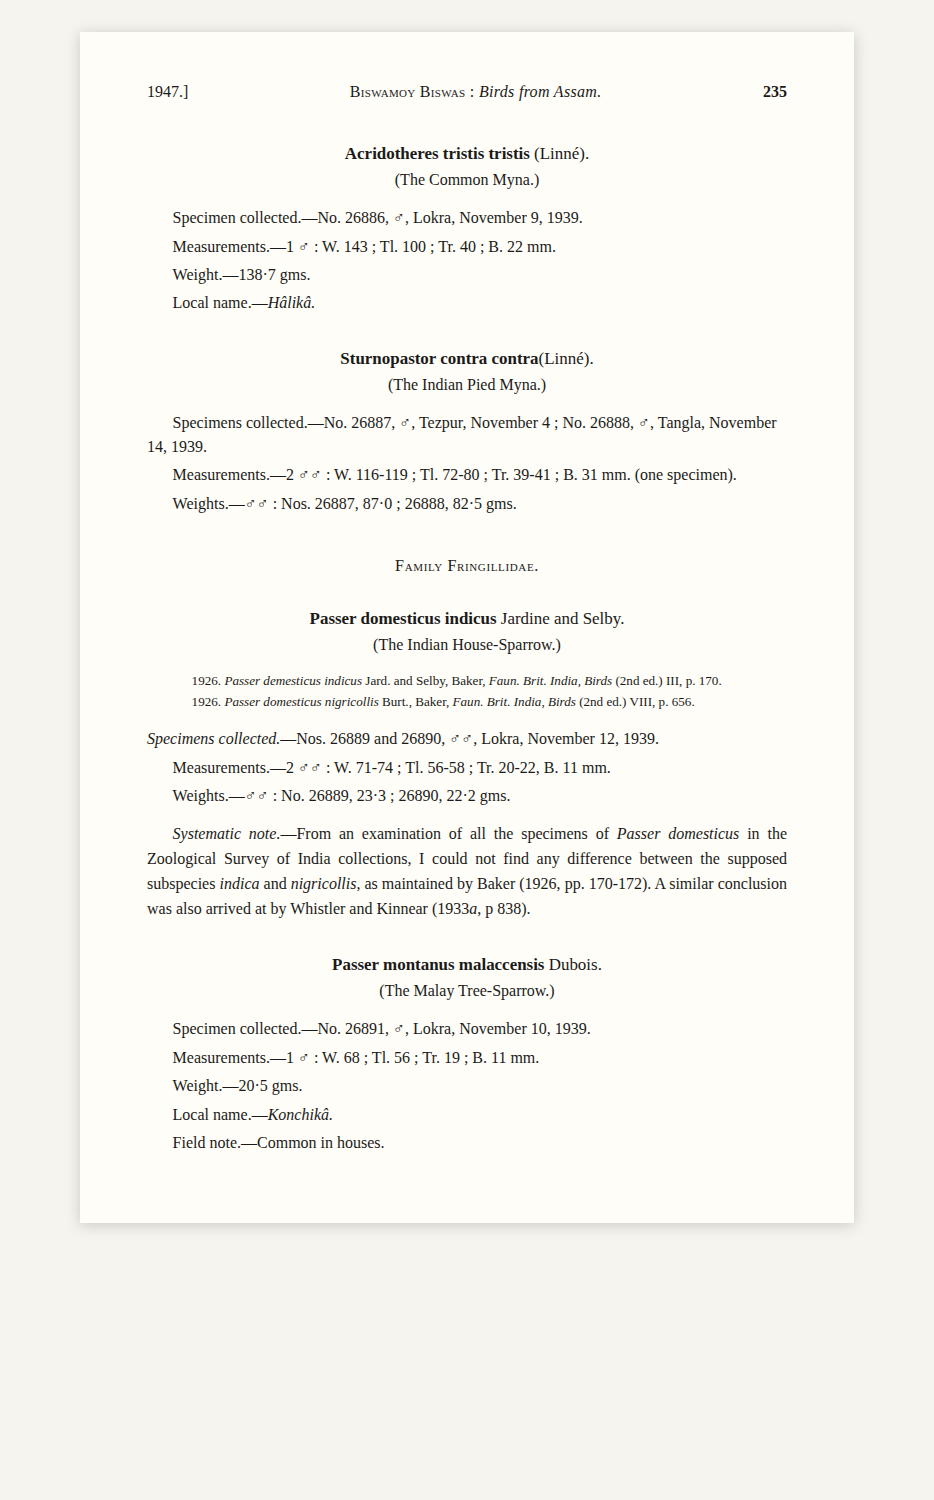1947.] Biswamoy Biswas : Birds from Assam. 235
Acridotheres tristis tristis (Linné).
(The Common Myna.)
Specimen collected.—No. 26886, ♂, Lokra, November 9, 1939.
Measurements.—1 ♂ : W. 143 ; Tl. 100 ; Tr. 40 ; B. 22 mm.
Weight.—138·7 gms.
Local name.—Hâlikâ.
Sturnopastor contra contra(Linné).
(The Indian Pied Myna.)
Specimens collected.—No. 26887, ♂, Tezpur, November 4 ; No. 26888, ♂, Tangla, November 14, 1939.
Measurements.—2 ♂♂ : W. 116-119 ; Tl. 72-80 ; Tr. 39-41 ; B. 31 mm. (one specimen).
Weights.—♂♂ : Nos. 26887, 87·0 ; 26888, 82·5 gms.
Family Fringillidae.
Passer domesticus indicus Jardine and Selby.
(The Indian House-Sparrow.)
1926. Passer demesticus indicus Jard. and Selby, Baker, Faun. Brit. India, Birds (2nd ed.) III, p. 170.
1926. Passer domesticus nigricollis Burt., Baker, Faun. Brit. India, Birds (2nd ed.) VIII, p. 656.
Specimens collected.—Nos. 26889 and 26890, ♂♂, Lokra, November 12, 1939.
Measurements.—2 ♂♂ : W. 71-74 ; Tl. 56-58 ; Tr. 20-22, B. 11 mm.
Weights.—♂♂ : No. 26889, 23·3 ; 26890, 22·2 gms.
Systematic note.—From an examination of all the specimens of Passer domesticus in the Zoological Survey of India collections, I could not find any difference between the supposed subspecies indica and nigricollis, as maintained by Baker (1926, pp. 170-172). A similar conclusion was also arrived at by Whistler and Kinnear (1933a, p 838).
Passer montanus malaccensis Dubois.
(The Malay Tree-Sparrow.)
Specimen collected.—No. 26891, ♂, Lokra, November 10, 1939.
Measurements.—1 ♂ : W. 68 ; Tl. 56 ; Tr. 19 ; B. 11 mm.
Weight.—20·5 gms.
Local name.—Konchikâ.
Field note.—Common in houses.